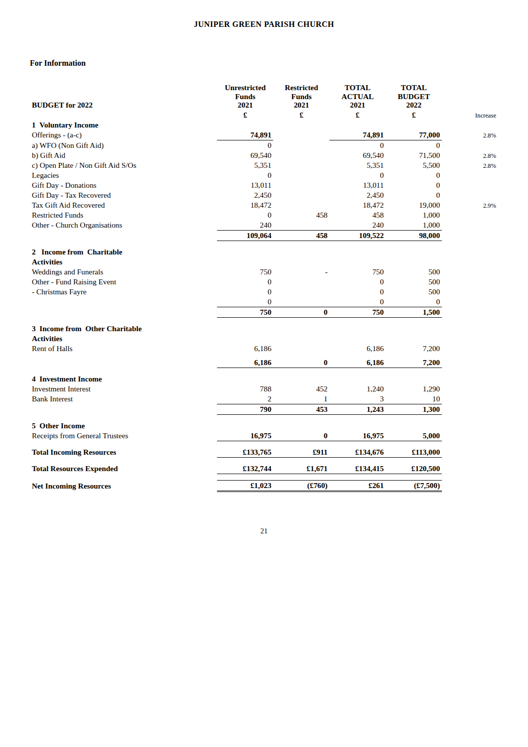JUNIPER GREEN PARISH CHURCH
For Information
| BUDGET for 2022 | Unrestricted Funds 2021 | Restricted Funds 2021 | TOTAL ACTUAL 2021 | TOTAL BUDGET 2022 | |
| | £ | £ | £ | £ | Increase |
| 1 Voluntary Income | | | | | |
| Offerings - (a-c) | 74,891 | | 74,891 | 77,000 | 2.8% |
| a) WFO (Non Gift Aid) | 0 | | 0 | 0 | |
| b) Gift Aid | 69,540 | | 69,540 | 71,500 | 2.8% |
| c) Open Plate / Non Gift Aid S/Os | 5,351 | | 5,351 | 5,500 | 2.8% |
| Legacies | 0 | | 0 | 0 | |
| Gift Day - Donations | 13,011 | | 13,011 | 0 | |
| Gift Day - Tax Recovered | 2,450 | | 2,450 | 0 | |
| Tax Gift Aid Recovered | 18,472 | | 18,472 | 19,000 | 2.9% |
| Restricted Funds | 0 | 458 | 458 | 1,000 | |
| Other - Church Organisations | 240 | | 240 | 1,000 | |
| | 109,064 | 458 | 109,522 | 98,000 | |
| 2 Income from Charitable | | | | | |
| Activities | | | | | |
| Weddings and Funerals | 750 | - | 750 | 500 | |
| Other - Fund Raising Event | 0 | | 0 | 500 | |
| - Christmas Fayre | 0 | | 0 | 500 | |
| | 0 | | 0 | 0 | |
| | 750 | 0 | 750 | 1,500 | |
| 3 Income from Other Charitable | | | | | |
| Activities | | | | | |
| Rent of Halls | 6,186 | | 6,186 | 7,200 | |
| | 6,186 | 0 | 6,186 | 7,200 | |
| 4 Investment Income | | | | | |
| Investment Interest | 788 | 452 | 1,240 | 1,290 | |
| Bank Interest | 2 | 1 | 3 | 10 | |
| | 790 | 453 | 1,243 | 1,300 | |
| 5 Other Income | | | | | |
| Receipts from General Trustees | 16,975 | 0 | 16,975 | 5,000 | |
| Total Incoming Resources | £133,765 | £911 | £134,676 | £113,000 | |
| Total Resources Expended | £132,744 | £1,671 | £134,415 | £120,500 | |
| Net Incoming Resources | £1,023 | (£760) | £261 | (£7,500) | |
21